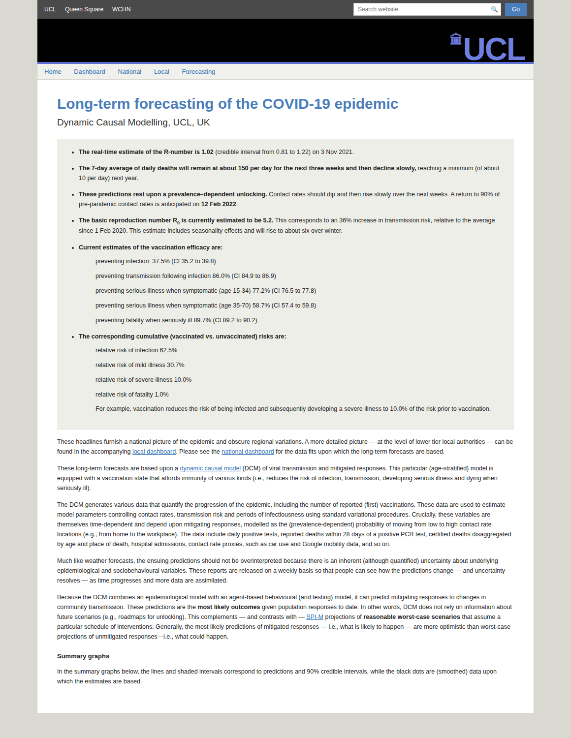UCL Queen Square WCHN
🔍
Go
🏛UCL
Home Dashboard National Local Forecasting
Long-term forecasting of the COVID-19 epidemic
Dynamic Causal Modelling, UCL, UK
The real-time estimate of the R-number is 1.02 (credible interval from 0.81 to 1.22) on 3 Nov 2021.
The 7-day average of daily deaths will remain at about 150 per day for the next three weeks and then decline slowly, reaching a minimum (of about 10 per day) next year.
These predictions rest upon a prevalence–dependent unlocking. Contact rates should dip and then rise slowly over the next weeks. A return to 90% of pre-pandemic contact rates is anticipated on 12 Feb 2022.
The basic reproduction number R0 is currently estimated to be 5.2. This corresponds to an 36% increase in transmission risk, relative to the average since 1 Feb 2020. This estimate includes seasonality effects and will rise to about six over winter.
Current estimates of the vaccination efficacy are:
preventing infection: 37.5% (CI 35.2 to 39.8)
preventing transmission following infection 86.0% (CI 84.9 to 86.9)
preventing serious illness when symptomatic (age 15-34) 77.2% (CI 76.5 to 77.8)
preventing serious illness when symptomatic (age 35-70) 58.7% (CI 57.4 to 59.8)
preventing fatality when seriously ill 89.7% (CI 89.2 to 90.2)
The corresponding cumulative (vaccinated vs. unvaccinated) risks are:
relative risk of infection 62.5%
relative risk of mild illness 30.7%
relative risk of severe illness 10.0%
relative risk of fatality 1.0%
For example, vaccination reduces the risk of being infected and subsequently developing a severe illness to 10.0% of the risk prior to vaccination.
These headlines furnish a national picture of the epidemic and obscure regional variations. A more detailed picture — at the level of lower tier local authorities — can be found in the accompanying local dashboard. Please see the national dashboard for the data fits upon which the long-term forecasts are based.
These long-term forecasts are based upon a dynamic causal model (DCM) of viral transmission and mitigated responses. This particular (age-stratified) model is equipped with a vaccination state that affords immunity of various kinds (i.e., reduces the risk of infection, transmission, developing serious illness and dying when seriously ill).
The DCM generates various data that quantify the progression of the epidemic, including the number of reported (first) vaccinations. These data are used to estimate model parameters controlling contact rates, transmission risk and periods of infectiousness using standard variational procedures. Crucially, these variables are themselves time-dependent and depend upon mitigating responses, modelled as the (prevalence-dependent) probability of moving from low to high contact rate locations (e.g., from home to the workplace). The data include daily positive tests, reported deaths within 28 days of a positive PCR test, certified deaths disaggregated by age and place of death, hospital admissions, contact rate proxies, such as car use and Google mobility data, and so on.
Much like weather forecasts, the ensuing predictions should not be overinterpreted because there is an inherent (although quantified) uncertainty about underlying epidemiological and sociobehavioural variables. These reports are released on a weekly basis so that people can see how the predictions change — and uncertainty resolves — as time progresses and more data are assimilated.
Because the DCM combines an epidemiological model with an agent-based behavioural (and testing) model, it can predict mitigating responses to changes in community transmission. These predictions are the most likely outcomes given population responses to date. In other words, DCM does not rely on information about future scenarios (e.g., roadmaps for unlocking). This complements — and contrasts with — SPI-M projections of reasonable worst-case scenarios that assume a particular schedule of interventions. Generally, the most likely predictions of mitigated responses — i.e., what is likely to happen — are more optimistic than worst-case projections of unmitigated responses—i.e., what could happen.
Summary graphs
In the summary graphs below, the lines and shaded intervals correspond to predictions and 90% credible intervals, while the black dots are (smoothed) data upon which the estimates are based.